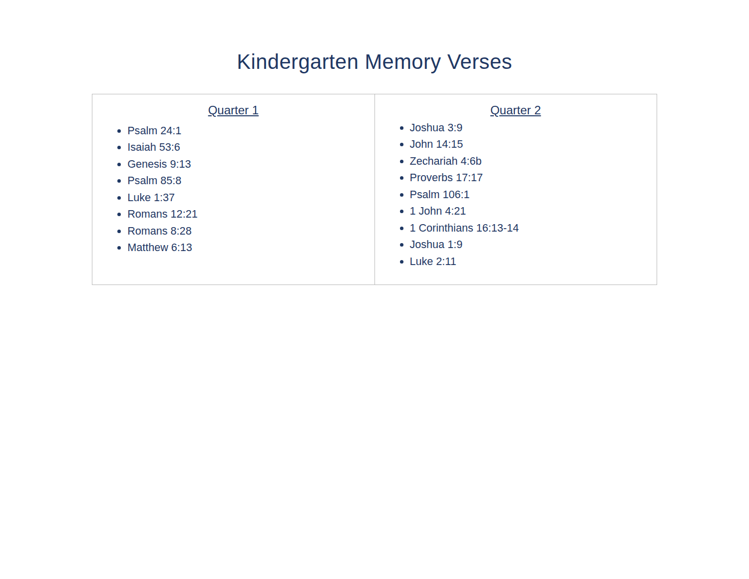Kindergarten Memory Verses
| Quarter 1 Psalm 24:1 Isaiah 53:6 Genesis 9:13 Psalm 85:8 Luke 1:37 Romans 12:21 Romans 8:28 Matthew 6:13 | Quarter 2 Joshua 3:9 John 14:15 Zechariah 4:6b Proverbs 17:17 Psalm 106:1 1 John 4:21 1 Corinthians 16:13-14 Joshua 1:9 Luke 2:11 |